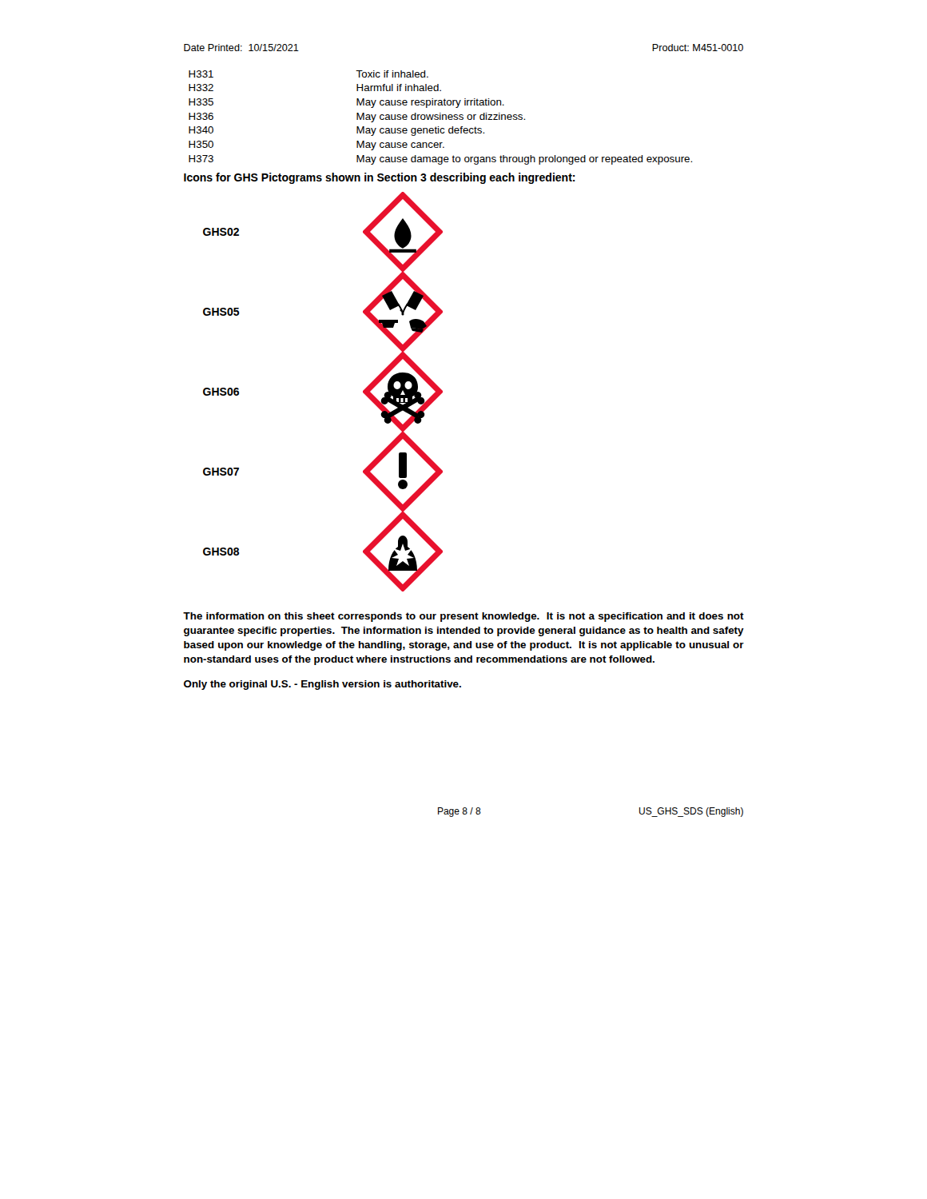Date Printed: 10/15/2021
Product: M451-0010
| H331 | Toxic if inhaled. |
| H332 | Harmful if inhaled. |
| H335 | May cause respiratory irritation. |
| H336 | May cause drowsiness or dizziness. |
| H340 | May cause genetic defects. |
| H350 | May cause cancer. |
| H373 | May cause damage to organs through prolonged or repeated exposure. |
Icons for GHS Pictograms shown in Section 3 describing each ingredient:
| GHS02 | |
| GHS05 | |
| GHS06 | |
| GHS07 | |
| GHS08 | |
The information on this sheet corresponds to our present knowledge. It is not a specification and it does not guarantee specific properties. The information is intended to provide general guidance as to health and safety based upon our knowledge of the handling, storage, and use of the product. It is not applicable to unusual or non-standard uses of the product where instructions and recommendations are not followed.
Only the original U.S. - English version is authoritative.
Page 8 / 8
US_GHS_SDS (English)